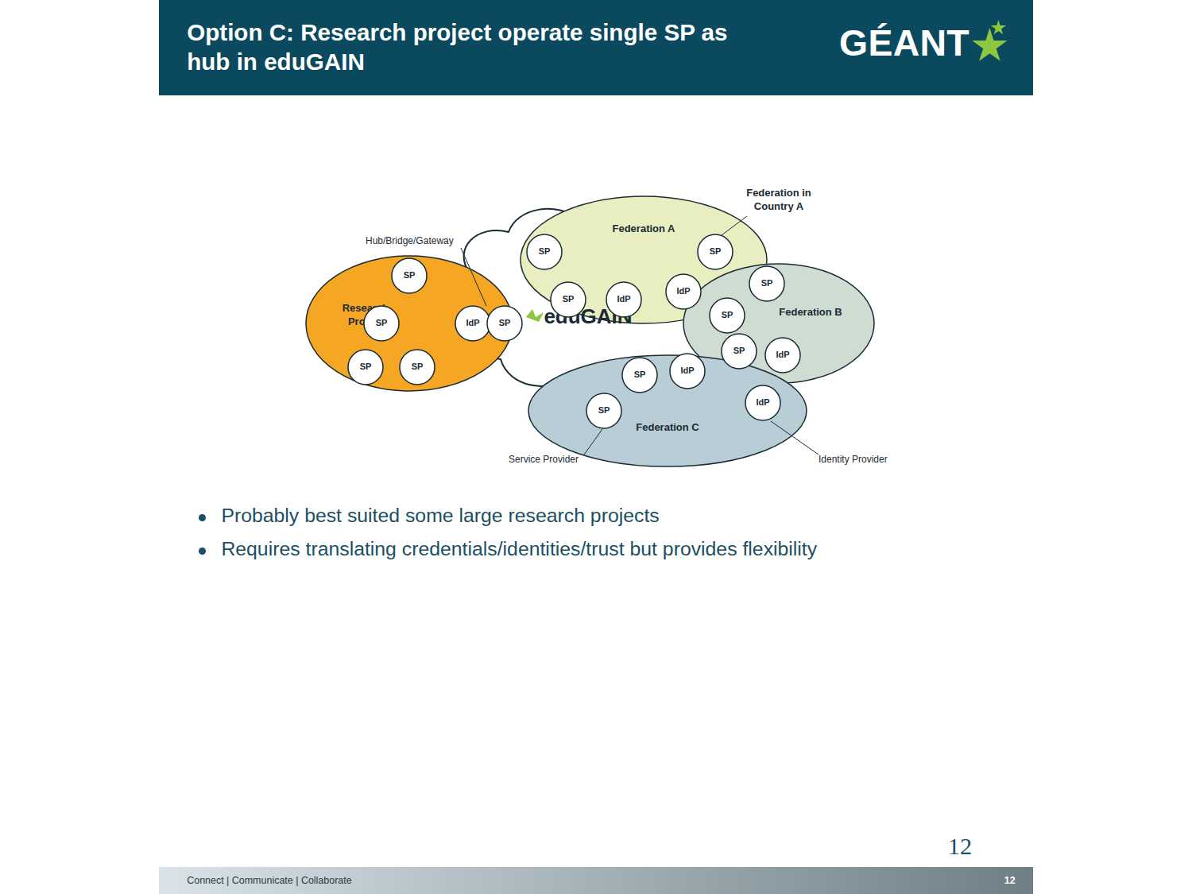Option C: Research project operate single SP as hub in eduGAIN
GÉANT
Research project single SP hub in eduGAIN An orange ellipse labelled Research Project contains four SP circles and connects through an IdP/SP hub into the central eduGAIN cloud. Three coloured federation ellipses (Federation A in Country A, Federation B, Federation C) overlap the eduGAIN cloud and each contain SP and IdP circles. Federation A Federation in Country A Federation B Federation C Research Project eduGAIN SP SP SP SP IdP SP Hub/Bridge/Gateway SP SP SP IdP IdP SP SP SP IdP SP IdP SP IdP Service Provider Identity Provider
Probably best suited some large research projects
Requires translating credentials/identities/trust but provides flexibility
12
Connect | Communicate | Collaborate 12